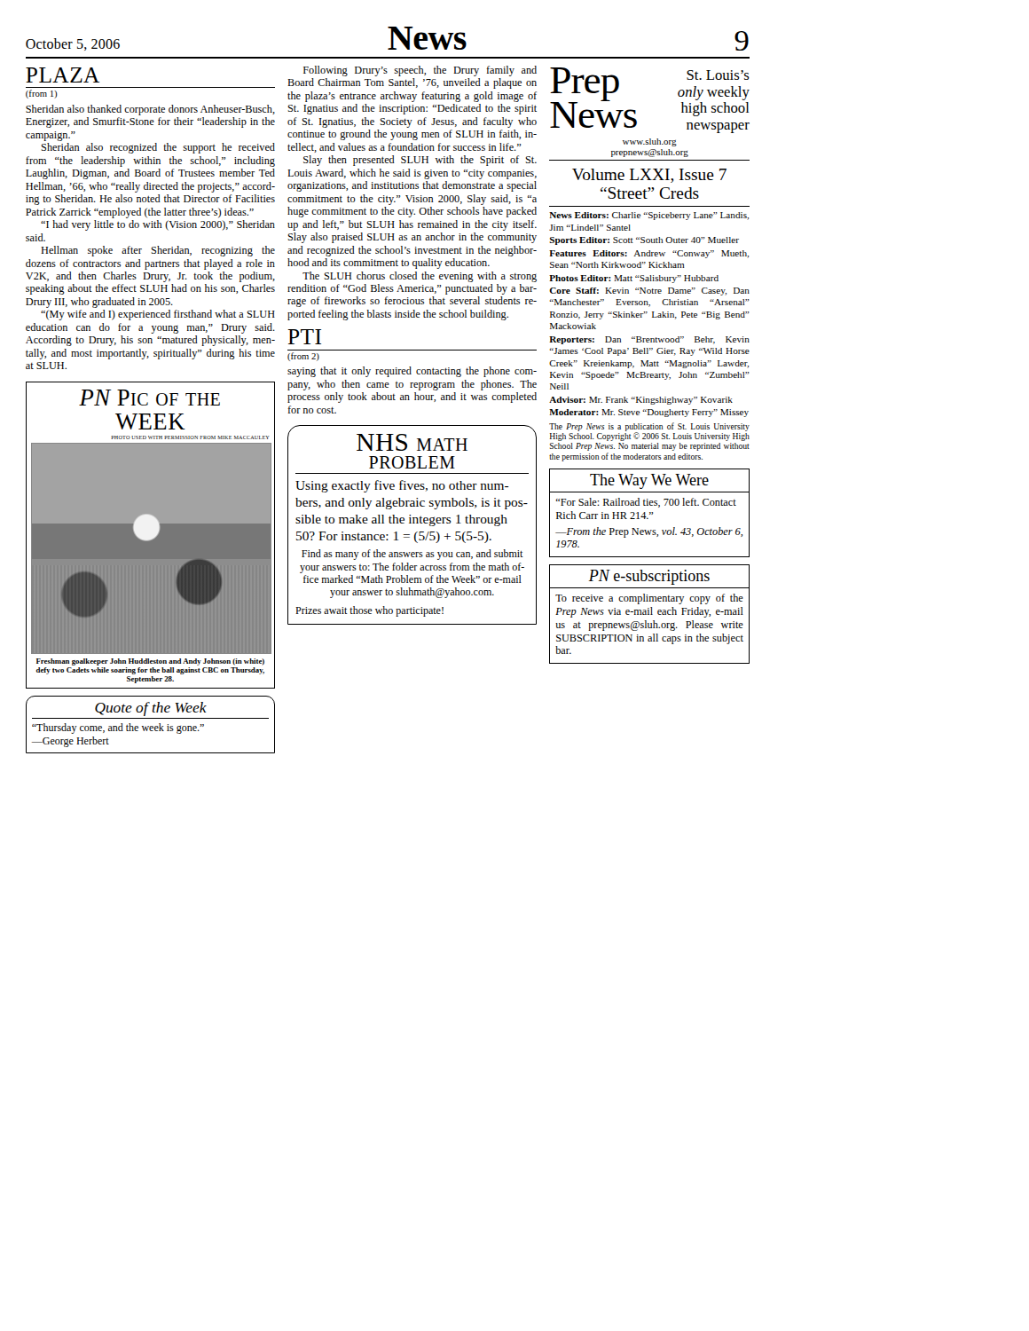October 5, 2006
News
9
PLAZA
(from 1)
Sheridan also thanked corporate donors Anheuser-Busch, Energizer, and Smurfit-Stone for their “leadership in the campaign.”
Sheridan also recognized the support he received from “the leadership within the school,” including Laughlin, Digman, and Board of Trustees member Ted Hellman, ’66, who “really directed the projects,” according to Sheridan. He also noted that Director of Facilities Patrick Zarrick “employed (the latter three’s) ideas.”
“I had very little to do with (Vision 2000),” Sheridan said.
Hellman spoke after Sheridan, recognizing the dozens of contractors and partners that played a role in V2K, and then Charles Drury, Jr. took the podium, speaking about the effect SLUH had on his son, Charles Drury III, who graduated in 2005.
“(My wife and I) experienced firsthand what a SLUH education can do for a young man,” Drury said. According to Drury, his son “matured physically, mentally, and most importantly, spiritually” during his time at SLUH.
PN PIC OF THE
WEEK
Photo used with permission from Mike MacCauley
Freshman goalkeeper John Huddleston and Andy Johnson (in white) defy two Cadets while soaring for the ball against CBC on Thursday, September 28.
Quote of the Week
“Thursday come, and the week is gone.”
—George Herbert
Following Drury’s speech, the Drury family and Board Chairman Tom Santel, ’76, unveiled a plaque on the plaza’s entrance archway featuring a gold image of St. Ignatius and the inscription: “Dedicated to the spirit of St. Ignatius, the Society of Jesus, and faculty who continue to ground the young men of SLUH in faith, intellect, and values as a foundation for success in life.”
Slay then presented SLUH with the Spirit of St. Louis Award, which he said is given to “city companies, organizations, and institutions that demonstrate a special commitment to the city.” Vision 2000, Slay said, is “a huge commitment to the city. Other schools have packed up and left,” but SLUH has remained in the city itself. Slay also praised SLUH as an anchor in the community and recognized the school’s investment in the neighborhood and its commitment to quality education.
The SLUH chorus closed the evening with a strong rendition of “God Bless America,” punctuated by a barrage of fireworks so ferocious that several students reported feeling the blasts inside the school building.
PTI
(from 2)
saying that it only required contacting the phone company, who then came to reprogram the phones. The process only took about an hour, and it was completed for no cost.
NHS MATH PROBLEM
Using exactly five fives, no other numbers, and only algebraic symbols, is it possible to make all the integers 1 through 50? For instance: 1 = (5/5) + 5(5-5).
Find as many of the answers as you can, and submit your answers to: The folder across from the math office marked “Math Problem of the Week” or e-mail your answer to sluhmath@yahoo.com.
Prizes await those who participate!
PrepNews
St. Louis’s
only weekly
high school
newspaper
www.sluh.org
prepnews@sluh.org
Volume LXXI, Issue 7
“Street” Creds
News Editors: Charlie “Spiceberry Lane” Landis, Jim “Lindell” Santel
Sports Editor: Scott “South Outer 40” Mueller
Features Editors: Andrew “Conway” Mueth, Sean “North Kirkwood” Kickham
Photos Editor: Matt “Salisbury” Hubbard
Core Staff: Kevin “Notre Dame” Casey, Dan “Manchester” Everson, Christian “Arsenal” Ronzio, Jerry “Skinker” Lakin, Pete “Big Bend” Mackowiak
Reporters: Dan “Brentwood” Behr, Kevin “James ‘Cool Papa’ Bell” Gier, Ray “Wild Horse Creek” Kreienkamp, Matt “Magnolia” Lawder, Kevin “Spoede” McBrearty, John “Zumbehl” Neill
Advisor: Mr. Frank “Kingshighway” Kovarik
Moderator: Mr. Steve “Dougherty Ferry” Missey
The Prep News is a publication of St. Louis University High School. Copyright © 2006 St. Louis University High School Prep News. No material may be reprinted without the permission of the moderators and editors.
The Way We Were
“For Sale: Railroad ties, 700 left. Contact Rich Carr in HR 214.”
—From the Prep News, vol. 43, October 6, 1978.
PN e-subscriptions
To receive a complimentary copy of the Prep News via e-mail each Friday, e-mail us at prepnews@sluh.org. Please write SUBSCRIPTION in all caps in the subject bar.